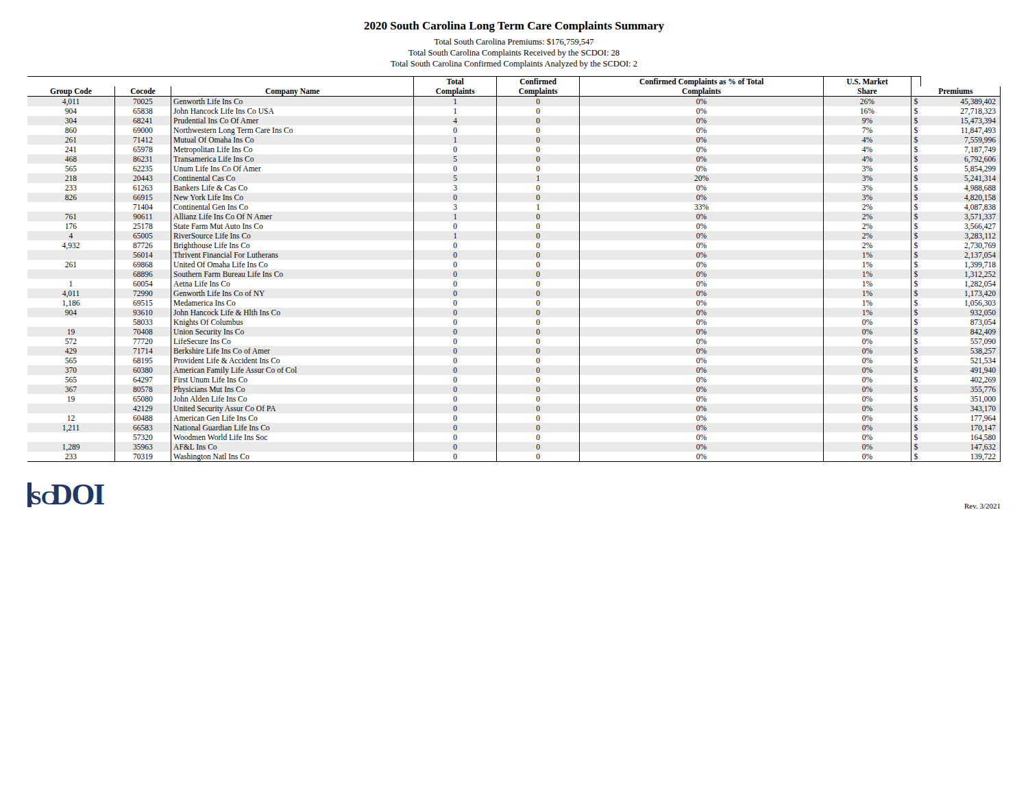2020 South Carolina Long Term Care Complaints Summary
Total South Carolina Premiums: $176,759,547
Total South Carolina Complaints Received by the SCDOI: 28
Total South Carolina Confirmed Complaints Analyzed by the SCDOI: 2
| | | | Total | Confirmed | Confirmed Complaints as % of Total | U.S. Market | |
| --- | --- | --- | --- | --- | --- | --- | --- |
| Group Code | Cocode | Company Name | Complaints | Complaints | Complaints | Share | Premiums |
| 4,011 | 70025 | Genworth Life Ins Co | 1 | 0 | 0% | 26% | $ | 45,389,402 |
| 904 | 65838 | John Hancock Life Ins Co USA | 1 | 0 | 0% | 16% | $ | 27,718,323 |
| 304 | 68241 | Prudential Ins Co Of Amer | 4 | 0 | 0% | 9% | $ | 15,473,394 |
| 860 | 69000 | Northwestern Long Term Care Ins Co | 0 | 0 | 0% | 7% | $ | 11,847,493 |
| 261 | 71412 | Mutual Of Omaha Ins Co | 1 | 0 | 0% | 4% | $ | 7,559,996 |
| 241 | 65978 | Metropolitan Life Ins Co | 0 | 0 | 0% | 4% | $ | 7,187,749 |
| 468 | 86231 | Transamerica Life Ins Co | 5 | 0 | 0% | 4% | $ | 6,792,606 |
| 565 | 62235 | Unum Life Ins Co Of Amer | 0 | 0 | 0% | 3% | $ | 5,854,299 |
| 218 | 20443 | Continental Cas Co | 5 | 1 | 20% | 3% | $ | 5,241,314 |
| 233 | 61263 | Bankers Life & Cas Co | 3 | 0 | 0% | 3% | $ | 4,988,688 |
| 826 | 66915 | New York Life Ins Co | 0 | 0 | 0% | 3% | $ | 4,820,158 |
| | 71404 | Continental Gen Ins Co | 3 | 1 | 33% | 2% | $ | 4,087,838 |
| 761 | 90611 | Allianz Life Ins Co Of N Amer | 1 | 0 | 0% | 2% | $ | 3,571,337 |
| 176 | 25178 | State Farm Mut Auto Ins Co | 0 | 0 | 0% | 2% | $ | 3,566,427 |
| 4 | 65005 | RiverSource Life Ins Co | 1 | 0 | 0% | 2% | $ | 3,283,112 |
| 4,932 | 87726 | Brighthouse Life Ins Co | 0 | 0 | 0% | 2% | $ | 2,730,769 |
| | 56014 | Thrivent Financial For Lutherans | 0 | 0 | 0% | 1% | $ | 2,137,054 |
| 261 | 69868 | United Of Omaha Life Ins Co | 0 | 0 | 0% | 1% | $ | 1,399,718 |
| | 68896 | Southern Farm Bureau Life Ins Co | 0 | 0 | 0% | 1% | $ | 1,312,252 |
| 1 | 60054 | Aetna Life Ins Co | 0 | 0 | 0% | 1% | $ | 1,282,054 |
| 4,011 | 72990 | Genworth Life Ins Co of NY | 0 | 0 | 0% | 1% | $ | 1,173,420 |
| 1,186 | 69515 | Medamerica Ins Co | 0 | 0 | 0% | 1% | $ | 1,056,303 |
| 904 | 93610 | John Hancock Life & Hlth Ins Co | 0 | 0 | 0% | 1% | $ | 932,050 |
| | 58033 | Knights Of Columbus | 0 | 0 | 0% | 0% | $ | 873,054 |
| 19 | 70408 | Union Security Ins Co | 0 | 0 | 0% | 0% | $ | 842,409 |
| 572 | 77720 | LifeSecure Ins Co | 0 | 0 | 0% | 0% | $ | 557,090 |
| 429 | 71714 | Berkshire Life Ins Co of Amer | 0 | 0 | 0% | 0% | $ | 538,257 |
| 565 | 68195 | Provident Life & Accident Ins Co | 0 | 0 | 0% | 0% | $ | 521,534 |
| 370 | 60380 | American Family Life Assur Co of Col | 0 | 0 | 0% | 0% | $ | 491,940 |
| 565 | 64297 | First Unum Life Ins Co | 0 | 0 | 0% | 0% | $ | 402,269 |
| 367 | 80578 | Physicians Mut Ins Co | 0 | 0 | 0% | 0% | $ | 355,776 |
| 19 | 65080 | John Alden Life Ins Co | 0 | 0 | 0% | 0% | $ | 351,000 |
| | 42129 | United Security Assur Co Of PA | 0 | 0 | 0% | 0% | $ | 343,170 |
| 12 | 60488 | American Gen Life Ins Co | 0 | 0 | 0% | 0% | $ | 177,964 |
| 1,211 | 66583 | National Guardian Life Ins Co | 0 | 0 | 0% | 0% | $ | 170,147 |
| | 57320 | Woodmen World Life Ins Soc | 0 | 0 | 0% | 0% | $ | 164,580 |
| 1,289 | 35963 | AF&L Ins Co | 0 | 0 | 0% | 0% | $ | 147,632 |
| 233 | 70319 | Washington Natl Ins Co | 0 | 0 | 0% | 0% | $ | 139,722 |
SC DOI
Rev. 3/2021